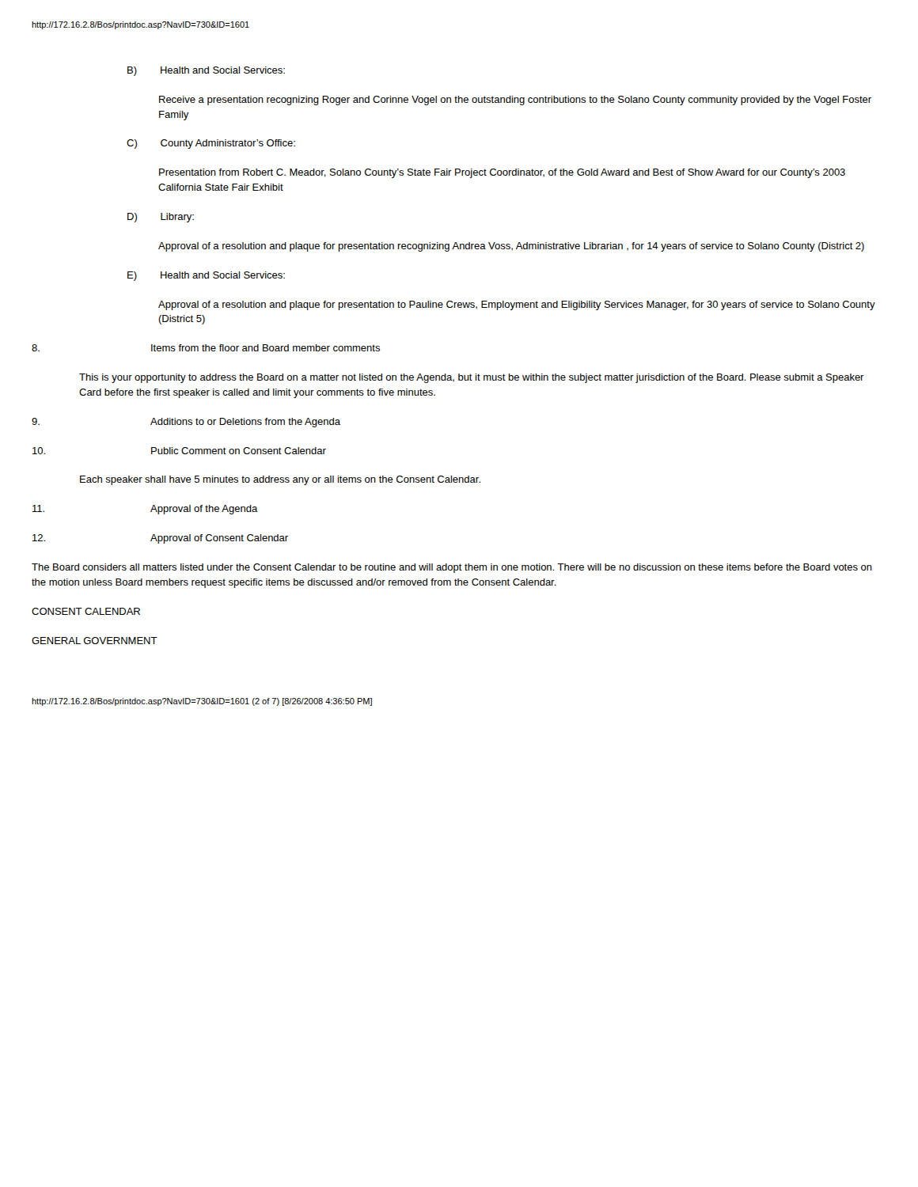http://172.16.2.8/Bos/printdoc.asp?NavID=730&ID=1601
B) Health and Social Services:
Receive a presentation recognizing Roger and Corinne Vogel on the outstanding contributions to the Solano County community provided by the Vogel Foster Family
C) County Administrator’s Office:
Presentation from Robert C. Meador, Solano County’s State Fair Project Coordinator, of the Gold Award and Best of Show Award for our County’s 2003 California State Fair Exhibit
D) Library:
Approval of a resolution and plaque for presentation recognizing Andrea Voss, Administrative Librarian , for 14 years of service to Solano County (District 2)
E) Health and Social Services:
Approval of a resolution and plaque for presentation to Pauline Crews, Employment and Eligibility Services Manager, for 30 years of service to Solano County (District 5)
8. Items from the floor and Board member comments
This is your opportunity to address the Board on a matter not listed on the Agenda, but it must be within the subject matter jurisdiction of the Board. Please submit a Speaker Card before the first speaker is called and limit your comments to five minutes.
9. Additions to or Deletions from the Agenda
10. Public Comment on Consent Calendar
Each speaker shall have 5 minutes to address any or all items on the Consent Calendar.
11. Approval of the Agenda
12. Approval of Consent Calendar
The Board considers all matters listed under the Consent Calendar to be routine and will adopt them in one motion. There will be no discussion on these items before the Board votes on the motion unless Board members request specific items be discussed and/or removed from the Consent Calendar.
CONSENT CALENDAR
GENERAL GOVERNMENT
http://172.16.2.8/Bos/printdoc.asp?NavID=730&ID=1601 (2 of 7) [8/26/2008 4:36:50 PM]